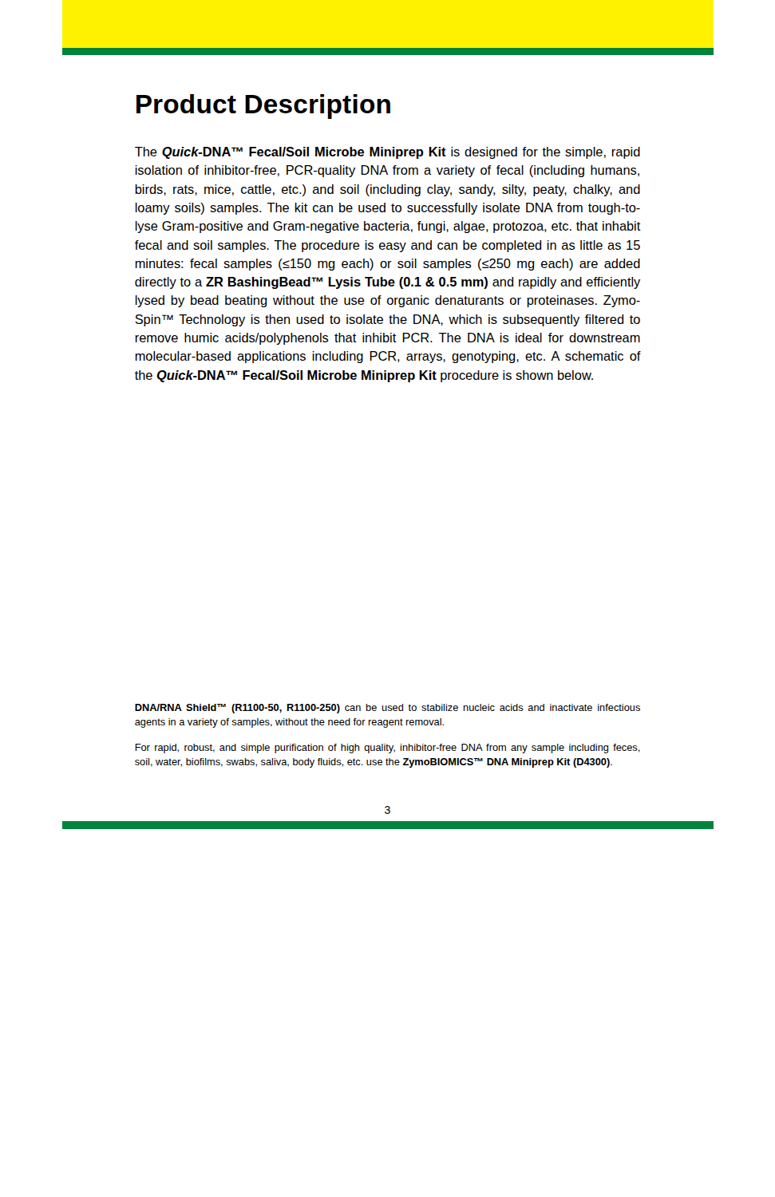Product Description
The Quick-DNA™ Fecal/Soil Microbe Miniprep Kit is designed for the simple, rapid isolation of inhibitor-free, PCR-quality DNA from a variety of fecal (including humans, birds, rats, mice, cattle, etc.) and soil (including clay, sandy, silty, peaty, chalky, and loamy soils) samples. The kit can be used to successfully isolate DNA from tough-to-lyse Gram-positive and Gram-negative bacteria, fungi, algae, protozoa, etc. that inhabit fecal and soil samples. The procedure is easy and can be completed in as little as 15 minutes: fecal samples (≤150 mg each) or soil samples (≤250 mg each) are added directly to a ZR BashingBead™ Lysis Tube (0.1 & 0.5 mm) and rapidly and efficiently lysed by bead beating without the use of organic denaturants or proteinases. Zymo-Spin™ Technology is then used to isolate the DNA, which is subsequently filtered to remove humic acids/polyphenols that inhibit PCR. The DNA is ideal for downstream molecular-based applications including PCR, arrays, genotyping, etc. A schematic of the Quick-DNA™ Fecal/Soil Microbe Miniprep Kit procedure is shown below.
DNA/RNA Shield™ (R1100-50, R1100-250) can be used to stabilize nucleic acids and inactivate infectious agents in a variety of samples, without the need for reagent removal.
For rapid, robust, and simple purification of high quality, inhibitor-free DNA from any sample including feces, soil, water, biofilms, swabs, saliva, body fluids, etc. use the ZymoBIOMICS™ DNA Miniprep Kit (D4300).
3